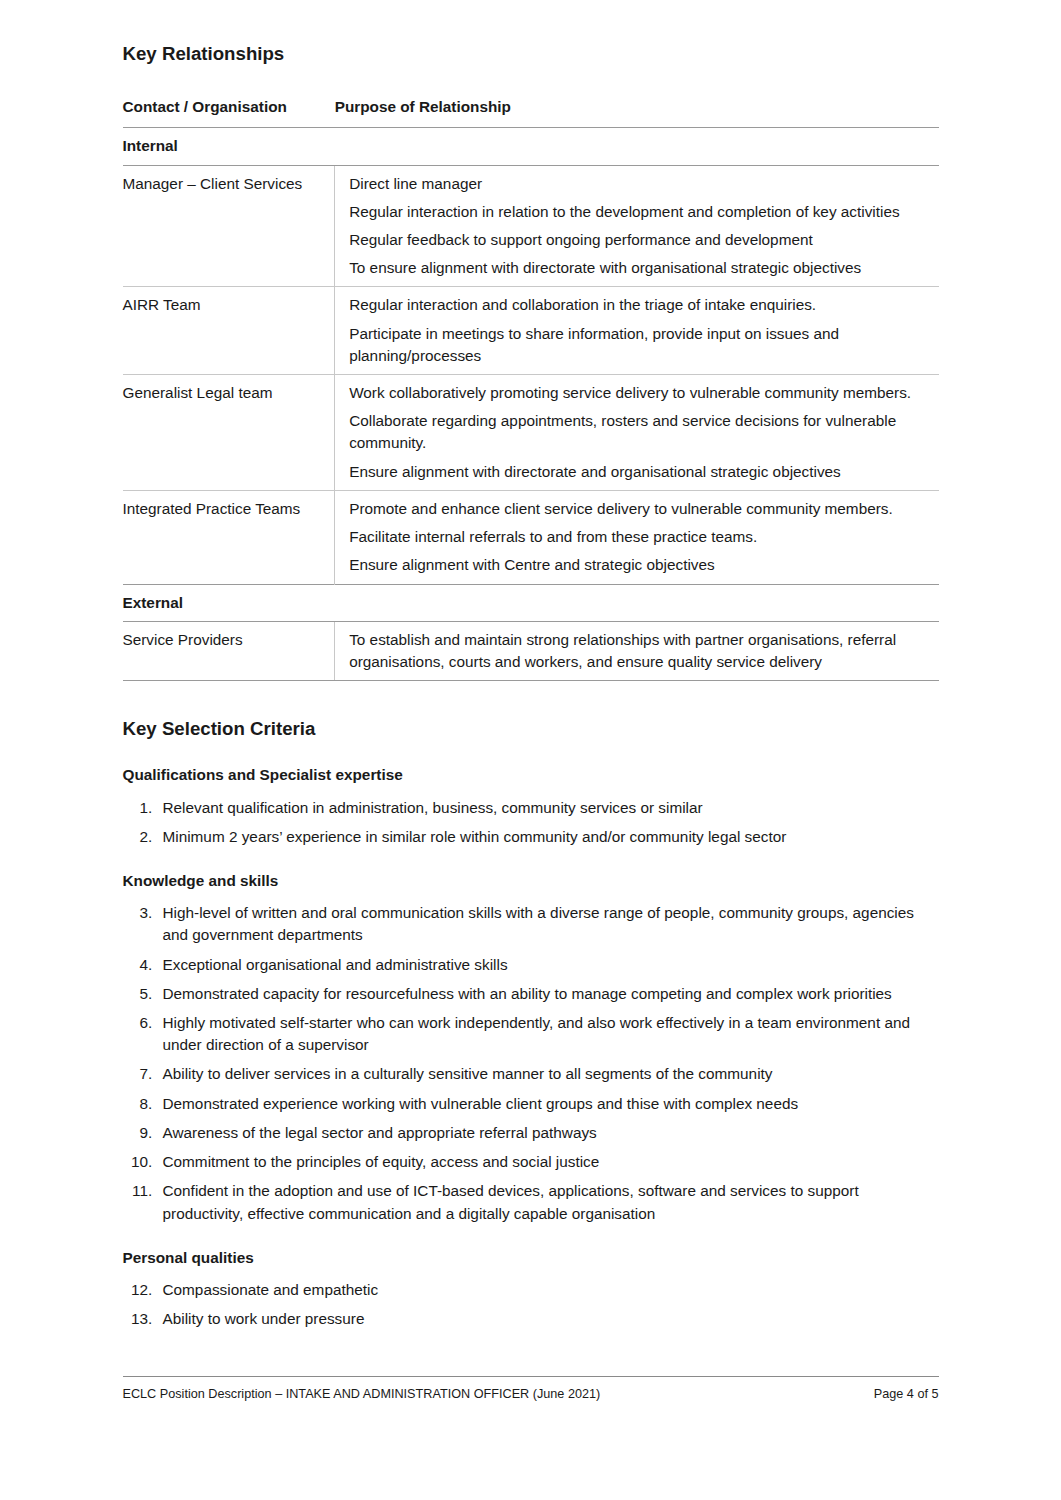Key Relationships
| Contact / Organisation | Purpose of Relationship |
| --- | --- |
| Internal |
| Manager – Client Services | Direct line manager Regular interaction in relation to the development and completion of key activities Regular feedback to support ongoing performance and development To ensure alignment with directorate with organisational strategic objectives |
| AIRR Team | Regular interaction and collaboration in the triage of intake enquiries. Participate in meetings to share information, provide input on issues and planning/processes |
| Generalist Legal team | Work collaboratively promoting service delivery to vulnerable community members. Collaborate regarding appointments, rosters and service decisions for vulnerable community. Ensure alignment with directorate and organisational strategic objectives |
| Integrated Practice Teams | Promote and enhance client service delivery to vulnerable community members. Facilitate internal referrals to and from these practice teams. Ensure alignment with Centre and strategic objectives |
| External |
| Service Providers | To establish and maintain strong relationships with partner organisations, referral organisations, courts and workers, and ensure quality service delivery |
Key Selection Criteria
Qualifications and Specialist expertise
Relevant qualification in administration, business, community services or similar
Minimum 2 years’ experience in similar role within community and/or community legal sector
Knowledge and skills
High-level of written and oral communication skills with a diverse range of people, community groups, agencies and government departments
Exceptional organisational and administrative skills
Demonstrated capacity for resourcefulness with an ability to manage competing and complex work priorities
Highly motivated self-starter who can work independently, and also work effectively in a team environment and under direction of a supervisor
Ability to deliver services in a culturally sensitive manner to all segments of the community
Demonstrated experience working with vulnerable client groups and thise with complex needs
Awareness of the legal sector and appropriate referral pathways
Commitment to the principles of equity, access and social justice
Confident in the adoption and use of ICT-based devices, applications, software and services to support productivity, effective communication and a digitally capable organisation
Personal qualities
Compassionate and empathetic
Ability to work under pressure
ECLC Position Description – INTAKE AND ADMINISTRATION OFFICER (June 2021) Page 4 of 5